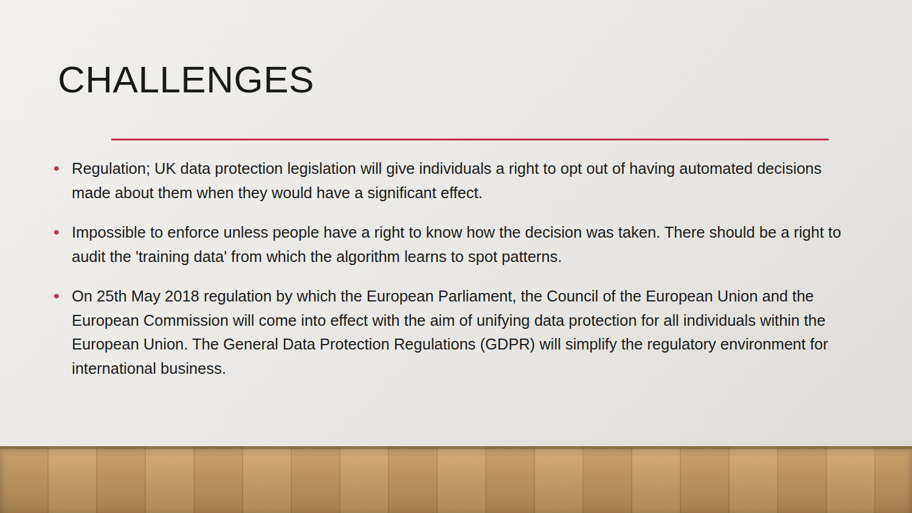Challenges
Regulation; UK data protection legislation will give individuals a right to opt out of having automated decisions made about them when they would have a significant effect.
Impossible to enforce unless people have a right to know how the decision was taken. There should be a right to audit the 'training data' from which the algorithm learns to spot patterns.
On 25th May 2018 regulation by which the European Parliament, the Council of the European Union and the European Commission will come into effect with the aim of unifying data protection for all individuals within the European Union. The General Data Protection Regulations (GDPR) will simplify the regulatory environment for international business.